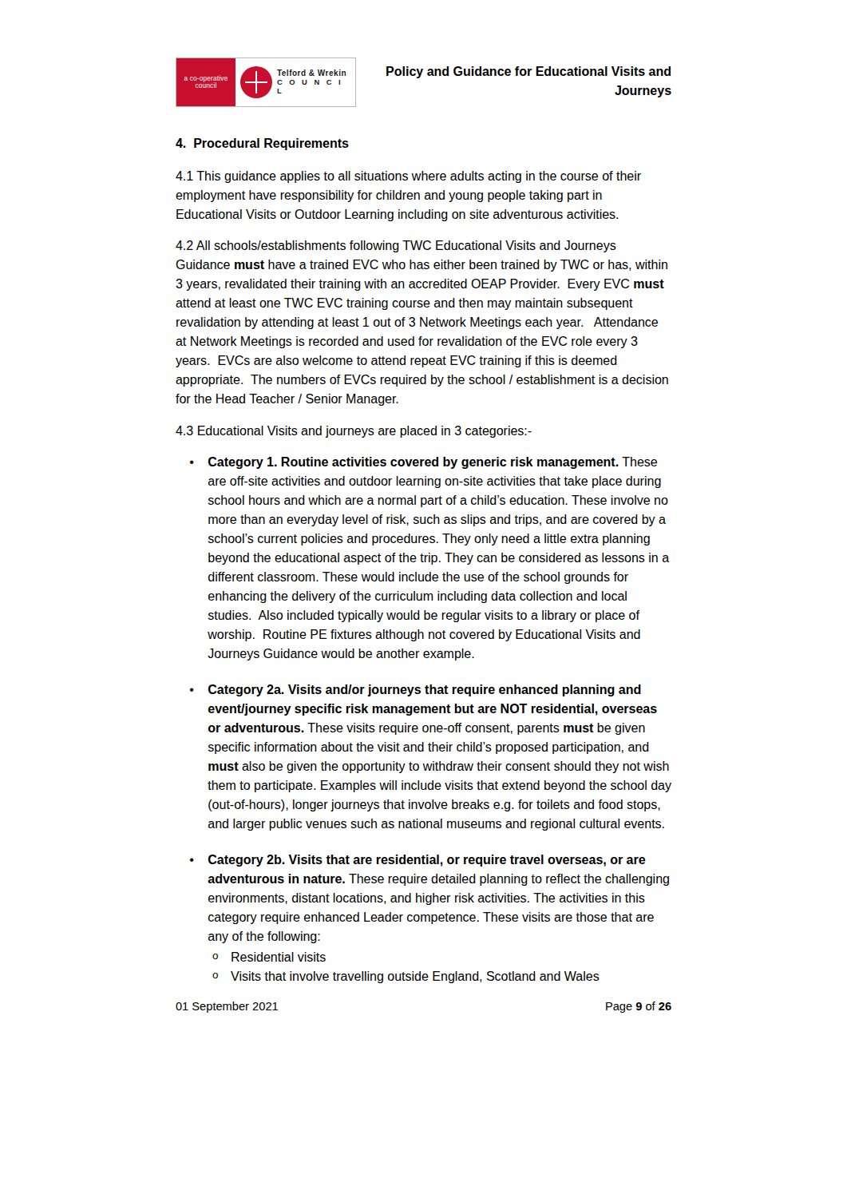a co-operative
council
Telford & Wrekin C O U N C I L
Policy and Guidance for Educational Visits and Journeys
4. Procedural Requirements
4.1 This guidance applies to all situations where adults acting in the course of their employment have responsibility for children and young people taking part in Educational Visits or Outdoor Learning including on site adventurous activities.
4.2 All schools/establishments following TWC Educational Visits and Journeys Guidance must have a trained EVC who has either been trained by TWC or has, within 3 years, revalidated their training with an accredited OEAP Provider. Every EVC must attend at least one TWC EVC training course and then may maintain subsequent revalidation by attending at least 1 out of 3 Network Meetings each year. Attendance at Network Meetings is recorded and used for revalidation of the EVC role every 3 years. EVCs are also welcome to attend repeat EVC training if this is deemed appropriate. The numbers of EVCs required by the school / establishment is a decision for the Head Teacher / Senior Manager.
4.3 Educational Visits and journeys are placed in 3 categories:-
Category 1. Routine activities covered by generic risk management. These are off-site activities and outdoor learning on-site activities that take place during school hours and which are a normal part of a child’s education. These involve no more than an everyday level of risk, such as slips and trips, and are covered by a school’s current policies and procedures. They only need a little extra planning beyond the educational aspect of the trip. They can be considered as lessons in a different classroom. These would include the use of the school grounds for enhancing the delivery of the curriculum including data collection and local studies. Also included typically would be regular visits to a library or place of worship. Routine PE fixtures although not covered by Educational Visits and Journeys Guidance would be another example.
Category 2a. Visits and/or journeys that require enhanced planning and event/journey specific risk management but are NOT residential, overseas or adventurous. These visits require one-off consent, parents must be given specific information about the visit and their child’s proposed participation, and must also be given the opportunity to withdraw their consent should they not wish them to participate. Examples will include visits that extend beyond the school day (out-of-hours), longer journeys that involve breaks e.g. for toilets and food stops, and larger public venues such as national museums and regional cultural events.
Category 2b. Visits that are residential, or require travel overseas, or are adventurous in nature. These require detailed planning to reflect the challenging environments, distant locations, and higher risk activities. The activities in this category require enhanced Leader competence. These visits are those that are any of the following:
Residential visits
Visits that involve travelling outside England, Scotland and Wales
01 September 2021
Page 9 of 26